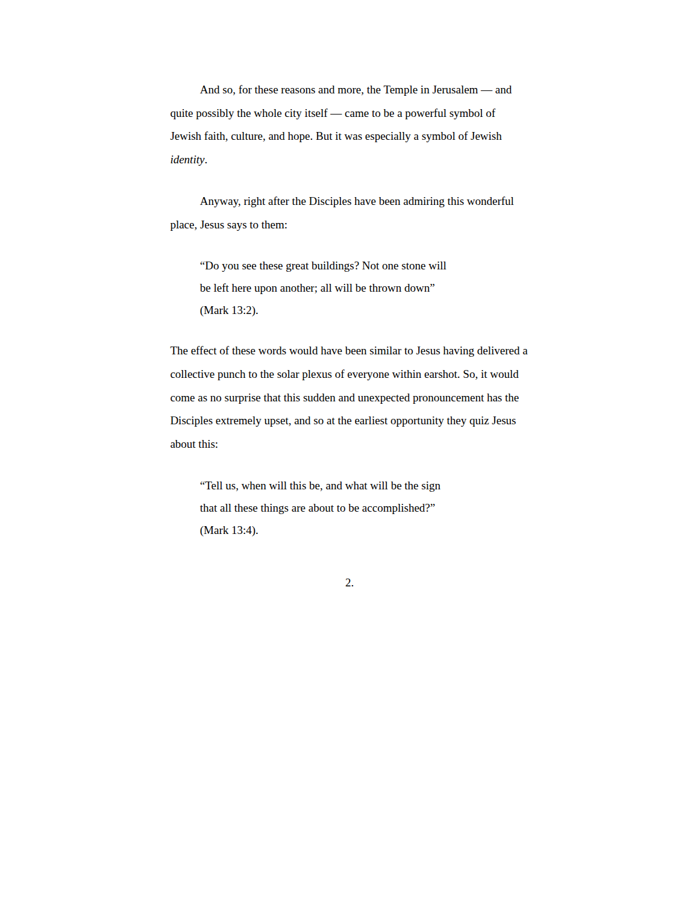And so, for these reasons and more, the Temple in Jerusalem — and quite possibly the whole city itself — came to be a powerful symbol of Jewish faith, culture, and hope. But it was especially a symbol of Jewish identity.
Anyway, right after the Disciples have been admiring this wonderful place, Jesus says to them:
“Do you see these great buildings? Not one stone will be left here upon another; all will be thrown down” (Mark 13:2).
The effect of these words would have been similar to Jesus having delivered a collective punch to the solar plexus of everyone within earshot. So, it would come as no surprise that this sudden and unexpected pronouncement has the Disciples extremely upset, and so at the earliest opportunity they quiz Jesus about this:
“Tell us, when will this be, and what will be the sign that all these things are about to be accomplished?” (Mark 13:4).
2.